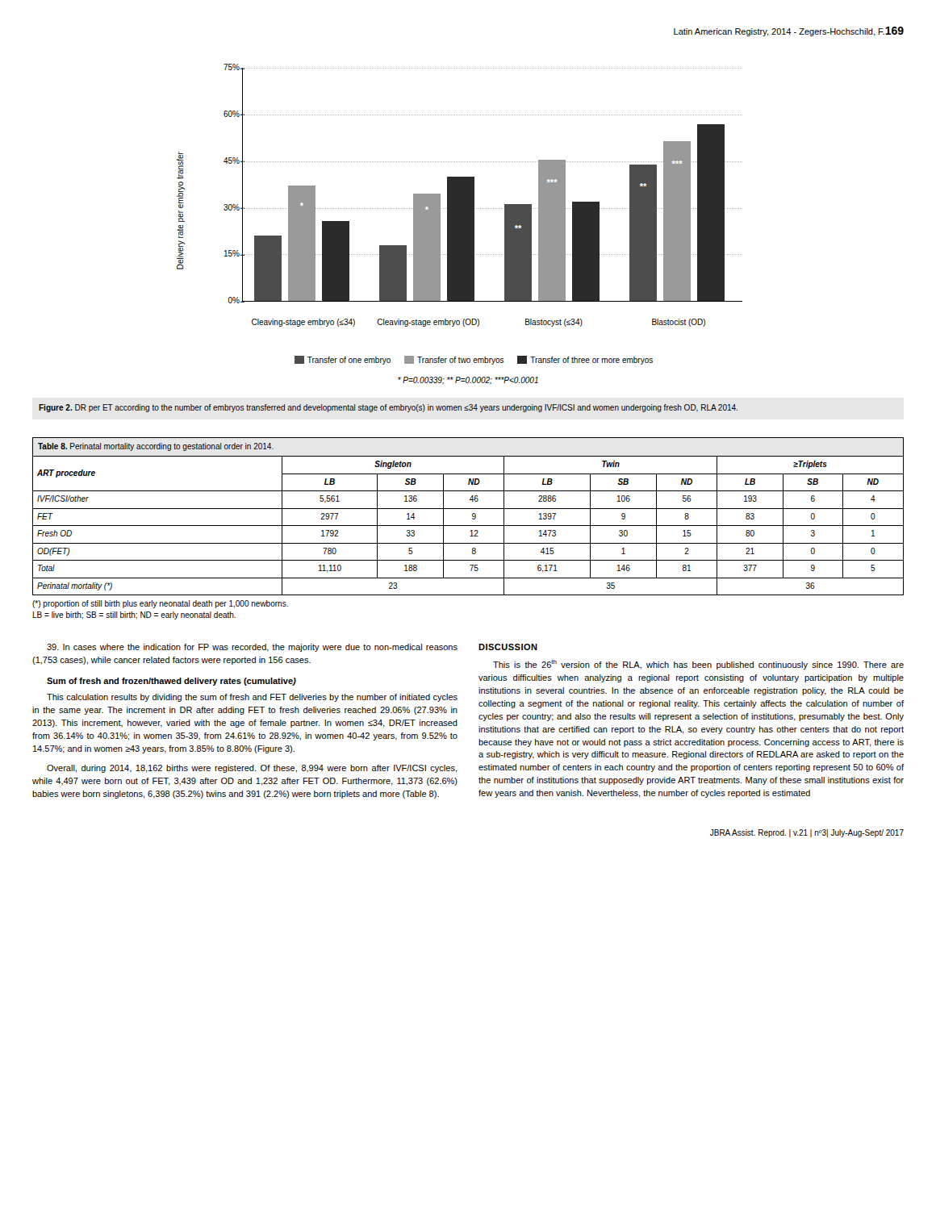Latin American Registry, 2014 - Zegers-Hochschild, F.169
Delivery rate per embryo transfer
75%
60%
45%
30%
15%
0%
*
Cleaving-stage embryo (≤34)
*
Cleaving-stage embryo (OD)
**
***
Blastocyst (≤34)
**
***
Blastocist (OD)
Transfer of one embryo Transfer of two embryos Transfer of three or more embryos
* P=0.00339; ** P=0.0002; ***P<0.0001
Figure 2. DR per ET according to the number of embryos transferred and developmental stage of embryo(s) in women ≤34 years undergoing IVF/ICSI and women undergoing fresh OD, RLA 2014.
Table 8. Perinatal mortality according to gestational order in 2014.
| ART procedure | Singleton | Twin | ≥Triplets |
| --- | --- | --- | --- |
| LB | SB | ND | LB | SB | ND | LB | SB | ND |
| IVF/ICSI/other | 5,561 | 136 | 46 | 2886 | 106 | 56 | 193 | 6 | 4 |
| FET | 2977 | 14 | 9 | 1397 | 9 | 8 | 83 | 0 | 0 |
| Fresh OD | 1792 | 33 | 12 | 1473 | 30 | 15 | 80 | 3 | 1 |
| OD(FET) | 780 | 5 | 8 | 415 | 1 | 2 | 21 | 0 | 0 |
| Total | 11,110 | 188 | 75 | 6,171 | 146 | 81 | 377 | 9 | 5 |
| Perinatal mortality (*) | 23 | 35 | 36 |
(*) proportion of still birth plus early neonatal death per 1,000 newborns.
LB = live birth; SB = still birth; ND = early neonatal death.
39. In cases where the indication for FP was recorded, the majority were due to non-medical reasons (1,753 cases), while cancer related factors were reported in 156 cases.
Sum of fresh and frozen/thawed delivery rates (cumulative)
This calculation results by dividing the sum of fresh and FET deliveries by the number of initiated cycles in the same year. The increment in DR after adding FET to fresh deliveries reached 29.06% (27.93% in 2013). This increment, however, varied with the age of female partner. In women ≤34, DR/ET increased from 36.14% to 40.31%; in women 35-39, from 24.61% to 28.92%, in women 40-42 years, from 9.52% to 14.57%; and in women ≥43 years, from 3.85% to 8.80% (Figure 3).
Overall, during 2014, 18,162 births were registered. Of these, 8,994 were born after IVF/ICSI cycles, while 4,497 were born out of FET, 3,439 after OD and 1,232 after FET OD. Furthermore, 11,373 (62.6%) babies were born singletons, 6,398 (35.2%) twins and 391 (2.2%) were born triplets and more (Table 8).
Discussion
This is the 26th version of the RLA, which has been published continuously since 1990. There are various difficulties when analyzing a regional report consisting of voluntary participation by multiple institutions in several countries. In the absence of an enforceable registration policy, the RLA could be collecting a segment of the national or regional reality. This certainly affects the calculation of number of cycles per country; and also the results will represent a selection of institutions, presumably the best. Only institutions that are certified can report to the RLA, so every country has other centers that do not report because they have not or would not pass a strict accreditation process. Concerning access to ART, there is a sub-registry, which is very difficult to measure. Regional directors of REDLARA are asked to report on the estimated number of centers in each country and the proportion of centers reporting represent 50 to 60% of the number of institutions that supposedly provide ART treatments. Many of these small institutions exist for few years and then vanish. Nevertheless, the number of cycles reported is estimated
JBRA Assist. Reprod. | v.21 | nº3| July-Aug-Sept/ 2017